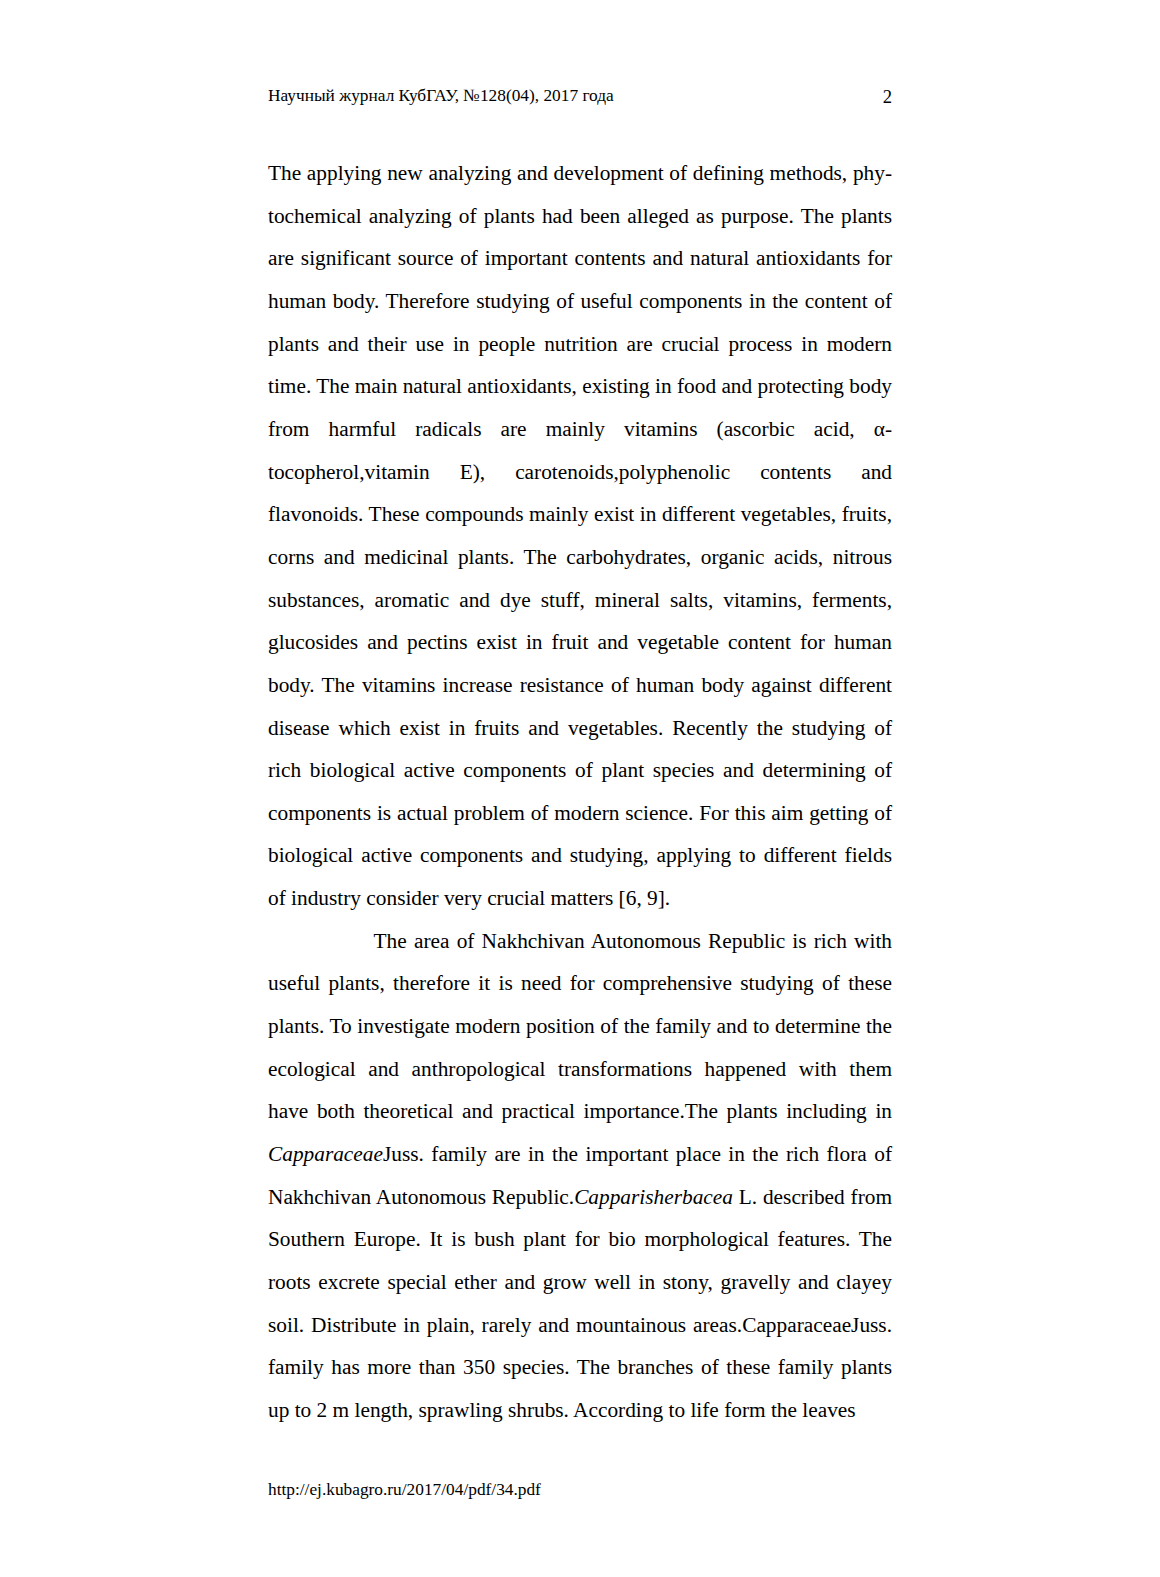Научный журнал КубГАУ, №128(04), 2017 года
2
The applying new analyzing and development of defining methods, phytochemical analyzing of plants had been alleged as purpose. The plants are significant source of important contents and natural antioxidants for human body. Therefore studying of useful components in the content of plants and their use in people nutrition are crucial process in modern time. The main natural antioxidants, existing in food and protecting body from harmful radicals are mainly vitamins (ascorbic acid, α-tocopherol,vitamin E), carotenoids,polyphenolic contents and flavonoids. These compounds mainly exist in different vegetables, fruits, corns and medicinal plants. The carbohydrates, organic acids, nitrous substances, aromatic and dye stuff, mineral salts, vitamins, ferments, glucosides and pectins exist in fruit and vegetable content for human body. The vitamins increase resistance of human body against different disease which exist in fruits and vegetables. Recently the studying of rich biological active components of plant species and determining of components is actual problem of modern science. For this aim getting of biological active components and studying, applying to different fields of industry consider very crucial matters [6, 9].
The area of Nakhchivan Autonomous Republic is rich with useful plants, therefore it is need for comprehensive studying of these plants. To investigate modern position of the family and to determine the ecological and anthropological transformations happened with them have both theoretical and practical importance.The plants including in Capparaceae Juss. family are in the important place in the rich flora of Nakhchivan Autonomous Republic.Capparisherbacea L. described from Southern Europe. It is bush plant for bio morphological features. The roots excrete special ether and grow well in stony, gravelly and clayey soil. Distribute in plain, rarely and mountainous areas.CapparaceaeJuss. family has more than 350 species. The branches of these family plants up to 2 m length, sprawling shrubs. According to life form the leaves
http://ej.kubagro.ru/2017/04/pdf/34.pdf